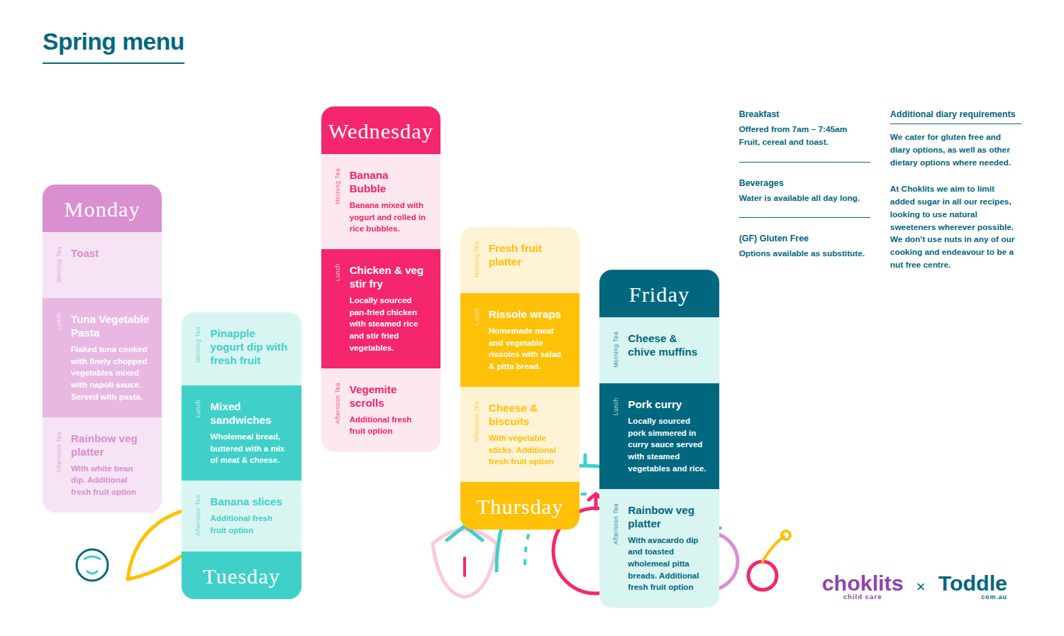Spring menu
Monday
Morning tea
Toast
Lunch
Tuna Vegetable Pasta
Flaked tuna cooked with finely chopped vegetables mixed with napoli sauce. Served with pasta.
Afternoon tea
Rainbow veg platter
With white bean dip. Additional fresh fruit option
Morning tea
Pinapple yogurt dip with fresh fruit
Lunch
Mixed sandwiches
Wholemeal bread, buttered with a mix of meat & cheese.
Afternoon tea
Banana slices
Additional fresh fruit option
Tuesday
Wednesday
Morning tea
Banana Bubble
Banana mixed with yogurt and rolled in rice bubbles.
Lunch
Chicken & veg stir fry
Locally sourced pan-fried chicken with steamed rice and stir fried vegetables.
Afternoon tea
Vegemite scrolls
Additional fresh fruit option
Morning tea
Fresh fruit platter
Lunch
Rissole wraps
Homemade meat and vegetable rissoles with salad & pitta bread.
Afternoon tea
Cheese & biscuits
With vegetable sticks. Additional fresh fruit option
Thursday
Friday
Morning tea
Cheese & chive muffins
Lunch
Pork curry
Locally sourced pork simmered in curry sauce served with steamed vegetables and rice.
Afternoon tea
Rainbow veg platter
With avacardo dip and toasted wholemeal pitta breads. Additional fresh fruit option
Breakfast
Offered from 7am – 7:45am
Fruit, cereal and toast.
Beverages
Water is available all day long.
(GF) Gluten Free
Options available as substitute.
Additional diary requirements
We cater for gluten free and diary options, as well as other dietary options where needed.
At Choklits we aim to limit added sugar in all our recipes, looking to use natural sweeteners wherever possible. We don't use nuts in any of our cooking and endeavour to be a nut free centre.
choklits child care
×
Toddle . com.au